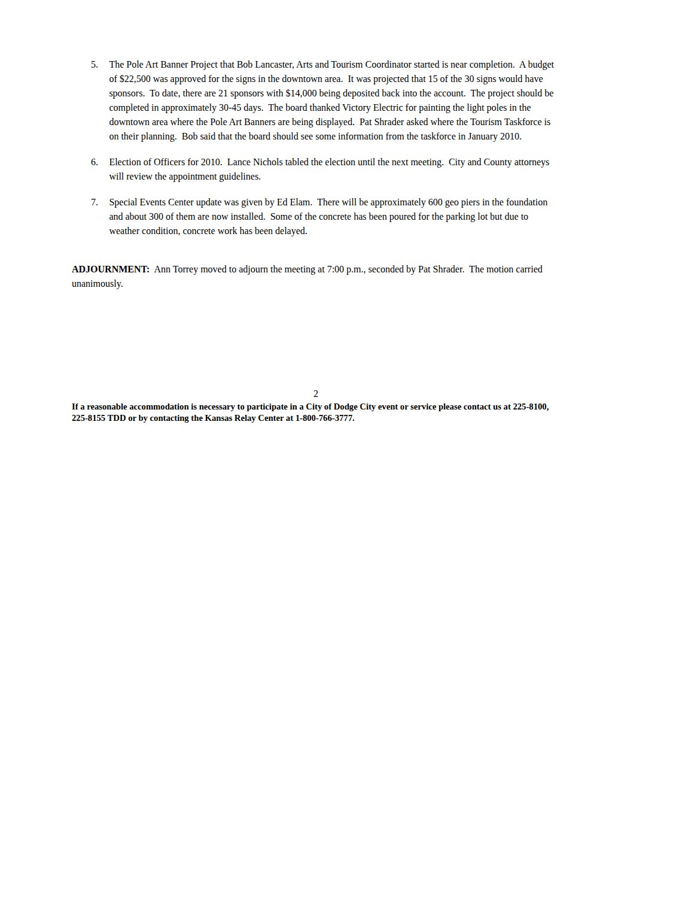The Pole Art Banner Project that Bob Lancaster, Arts and Tourism Coordinator started is near completion. A budget of $22,500 was approved for the signs in the downtown area. It was projected that 15 of the 30 signs would have sponsors. To date, there are 21 sponsors with $14,000 being deposited back into the account. The project should be completed in approximately 30-45 days. The board thanked Victory Electric for painting the light poles in the downtown area where the Pole Art Banners are being displayed. Pat Shrader asked where the Tourism Taskforce is on their planning. Bob said that the board should see some information from the taskforce in January 2010.
Election of Officers for 2010. Lance Nichols tabled the election until the next meeting. City and County attorneys will review the appointment guidelines.
Special Events Center update was given by Ed Elam. There will be approximately 600 geo piers in the foundation and about 300 of them are now installed. Some of the concrete has been poured for the parking lot but due to weather condition, concrete work has been delayed.
ADJOURNMENT: Ann Torrey moved to adjourn the meeting at 7:00 p.m., seconded by Pat Shrader. The motion carried unanimously.
2
If a reasonable accommodation is necessary to participate in a City of Dodge City event or service please contact us at 225-8100, 225-8155 TDD or by contacting the Kansas Relay Center at 1-800-766-3777.